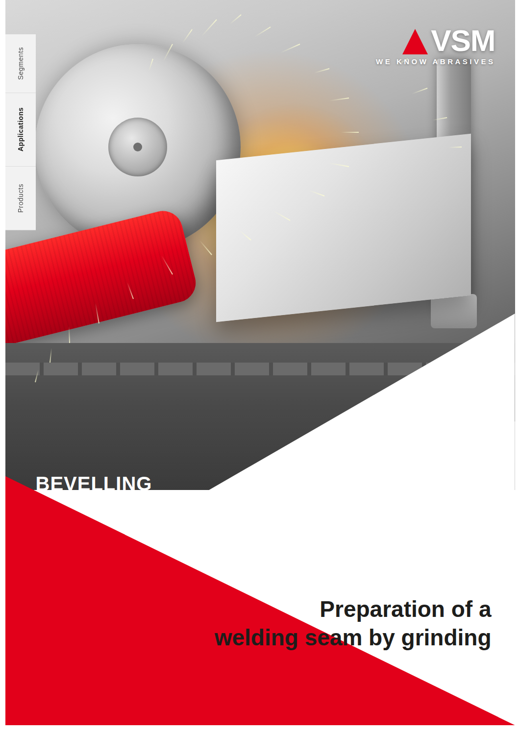Segments
Applications
Products
VSM
WE KNOW ABRASIVES
BEVELLING
Preparation of a
welding seam by grinding